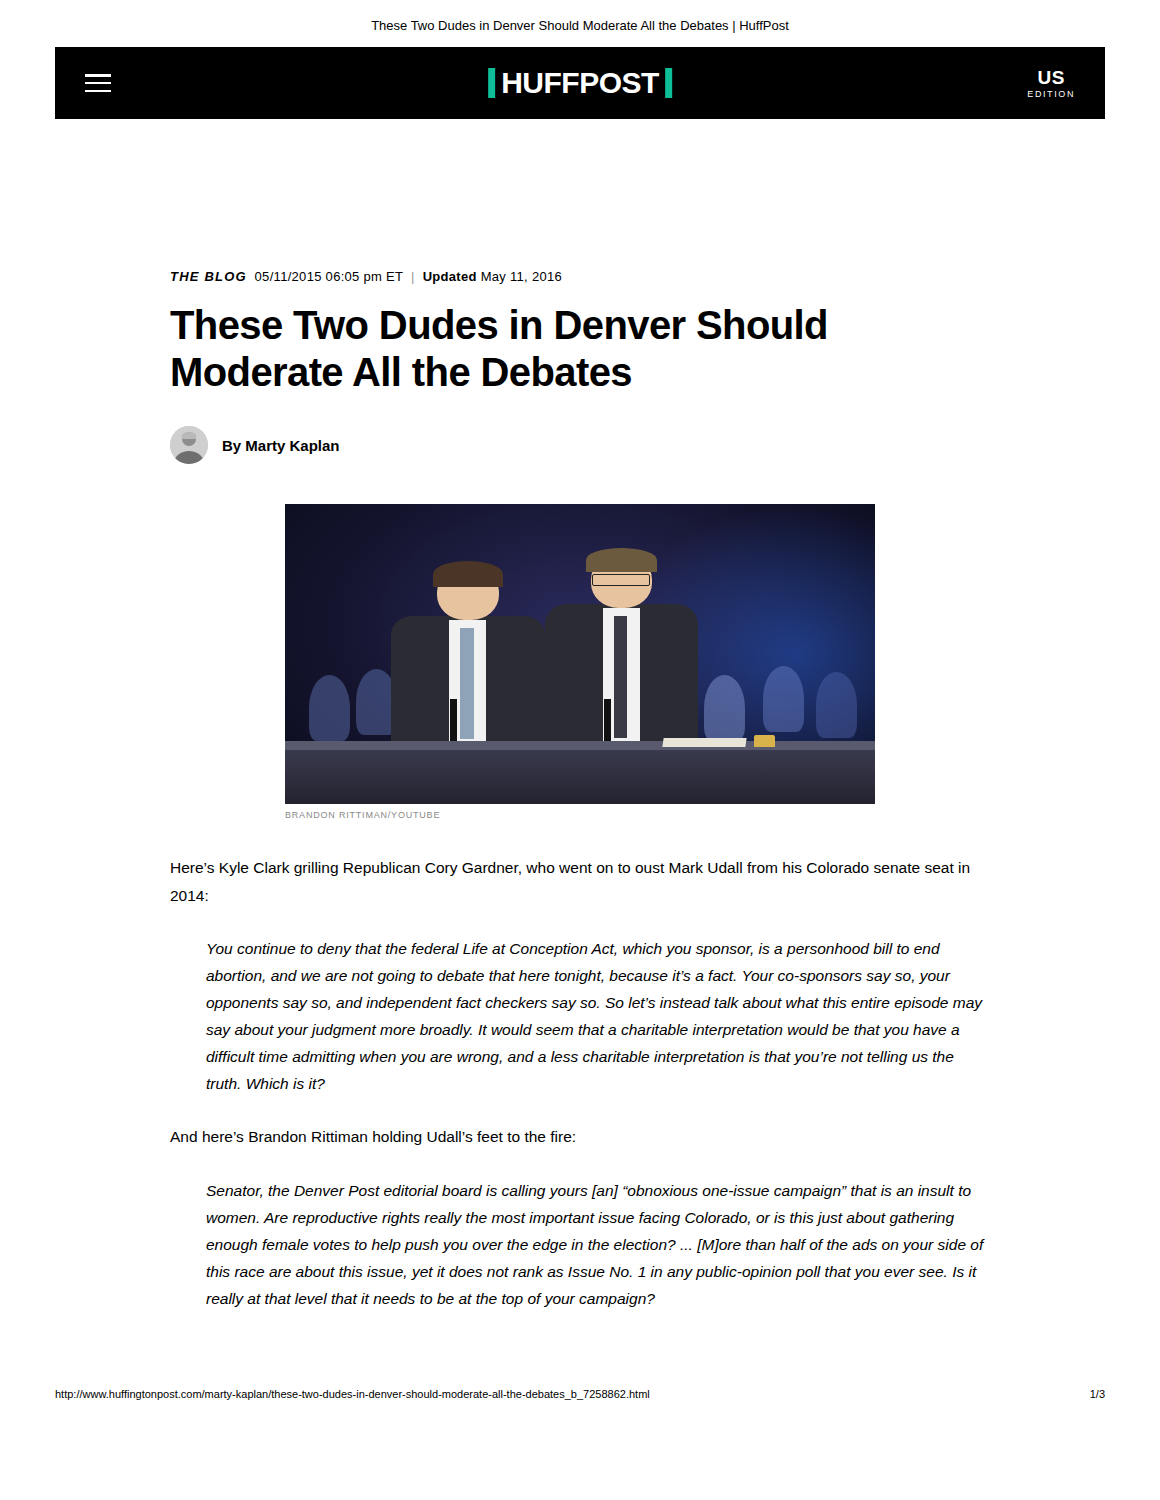These Two Dudes in Denver Should Moderate All the Debates | HuffPost
HUFFPOST
US
EDITION
THE BLOG 05/11/2015 06:05 pm ET | Updated May 11, 2016
These Two Dudes in Denver Should Moderate All the Debates
By Marty Kaplan
BRANDON RITTIMAN/YOUTUBE
Here’s Kyle Clark grilling Republican Cory Gardner, who went on to oust Mark Udall from his Colorado senate seat in 2014:
You continue to deny that the federal Life at Conception Act, which you sponsor, is a personhood bill to end abortion, and we are not going to debate that here tonight, because it’s a fact. Your co-sponsors say so, your opponents say so, and independent fact checkers say so. So let’s instead talk about what this entire episode may say about your judgment more broadly. It would seem that a charitable interpretation would be that you have a difficult time admitting when you are wrong, and a less charitable interpretation is that you’re not telling us the truth. Which is it?
And here’s Brandon Rittiman holding Udall’s feet to the fire:
Senator, the Denver Post editorial board is calling yours [an] “obnoxious one-issue campaign” that is an insult to women. Are reproductive rights really the most important issue facing Colorado, or is this just about gathering enough female votes to help push you over the edge in the election? ... [M]ore than half of the ads on your side of this race are about this issue, yet it does not rank as Issue No. 1 in any public-opinion poll that you ever see. Is it really at that level that it needs to be at the top of your campaign?
http://www.huffingtonpost.com/marty-kaplan/these-two-dudes-in-denver-should-moderate-all-the-debates_b_7258862.html 1/3